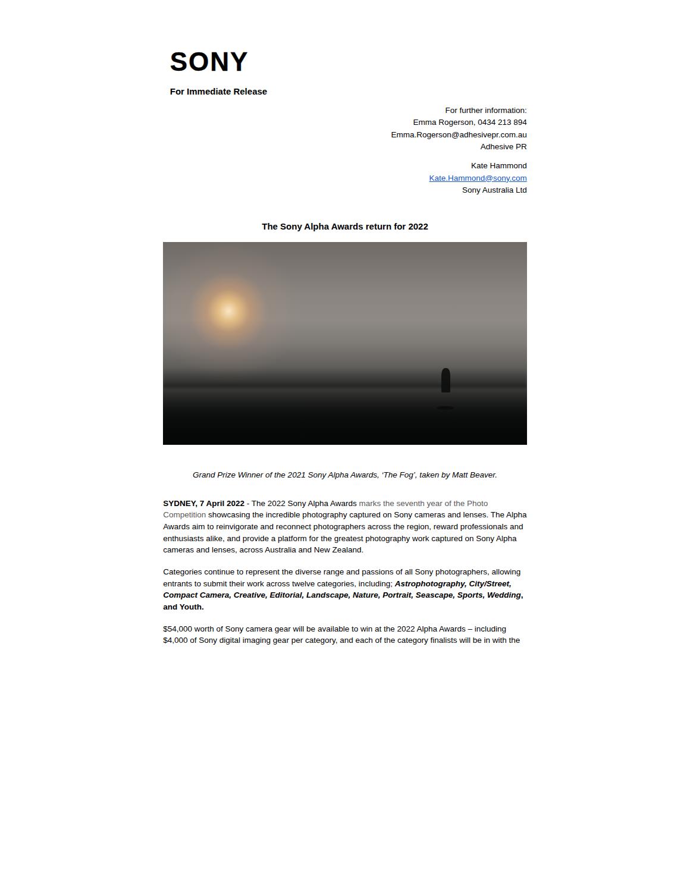SONY
For Immediate Release
For further information:
Emma Rogerson, 0434 213 894
Emma.Rogerson@adhesivepr.com.au
Adhesive PR Kate Hammond
Kate.Hammond@sony.com
Sony Australia Ltd
The Sony Alpha Awards return for 2022
Grand Prize Winner of the 2021 Sony Alpha Awards, ‘The Fog’, taken by Matt Beaver.
SYDNEY, 7 April 2022 - The 2022 Sony Alpha Awards marks the seventh year of the Photo Competition showcasing the incredible photography captured on Sony cameras and lenses. The Alpha Awards aim to reinvigorate and reconnect photographers across the region, reward professionals and enthusiasts alike, and provide a platform for the greatest photography work captured on Sony Alpha cameras and lenses, across Australia and New Zealand.
Categories continue to represent the diverse range and passions of all Sony photographers, allowing entrants to submit their work across twelve categories, including; Astrophotography, City/Street, Compact Camera, Creative, Editorial, Landscape, Nature, Portrait, Seascape, Sports, Wedding, and Youth.
$54,000 worth of Sony camera gear will be available to win at the 2022 Alpha Awards – including $4,000 of Sony digital imaging gear per category, and each of the category finalists will be in with the